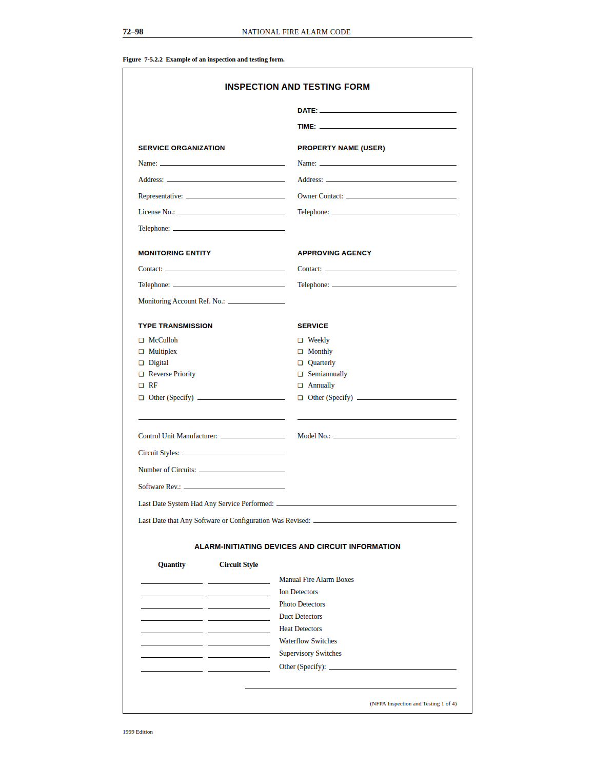72–98 NATIONAL FIRE ALARM CODE
Figure 7-5.2.2 Example of an inspection and testing form.
INSPECTION AND TESTING FORM
DATE:
TIME:
SERVICE ORGANIZATION
Name:
Address:
Representative:
License No.:
Telephone:
PROPERTY NAME (USER)
Name:
Address:
Owner Contact:
Telephone:
MONITORING ENTITY
Contact:
Telephone:
Monitoring Account Ref. No.:
APPROVING AGENCY
Contact:
Telephone:
TYPE TRANSMISSION
❑McCulloh
❑Multiplex
❑Digital
❑Reverse Priority
❑RF
❑Other (Specify)
SERVICE
❑Weekly
❑Monthly
❑Quarterly
❑Semiannually
❑Annually
❑Other (Specify)
Control Unit Manufacturer:
Circuit Styles:
Number of Circuits:
Software Rev.:
Model No.:
Last Date System Had Any Service Performed:
Last Date that Any Software or Configuration Was Revised:
ALARM-INITIATING DEVICES AND CIRCUIT INFORMATION
| Quantity | Circuit Style | |
| --- | --- | --- |
| | | Manual Fire Alarm Boxes |
| | | Ion Detectors |
| | | Photo Detectors |
| | | Duct Detectors |
| | | Heat Detectors |
| | | Waterflow Switches |
| | | Supervisory Switches |
| | | Other (Specify): |
(NFPA Inspection and Testing 1 of 4)
1999 Edition